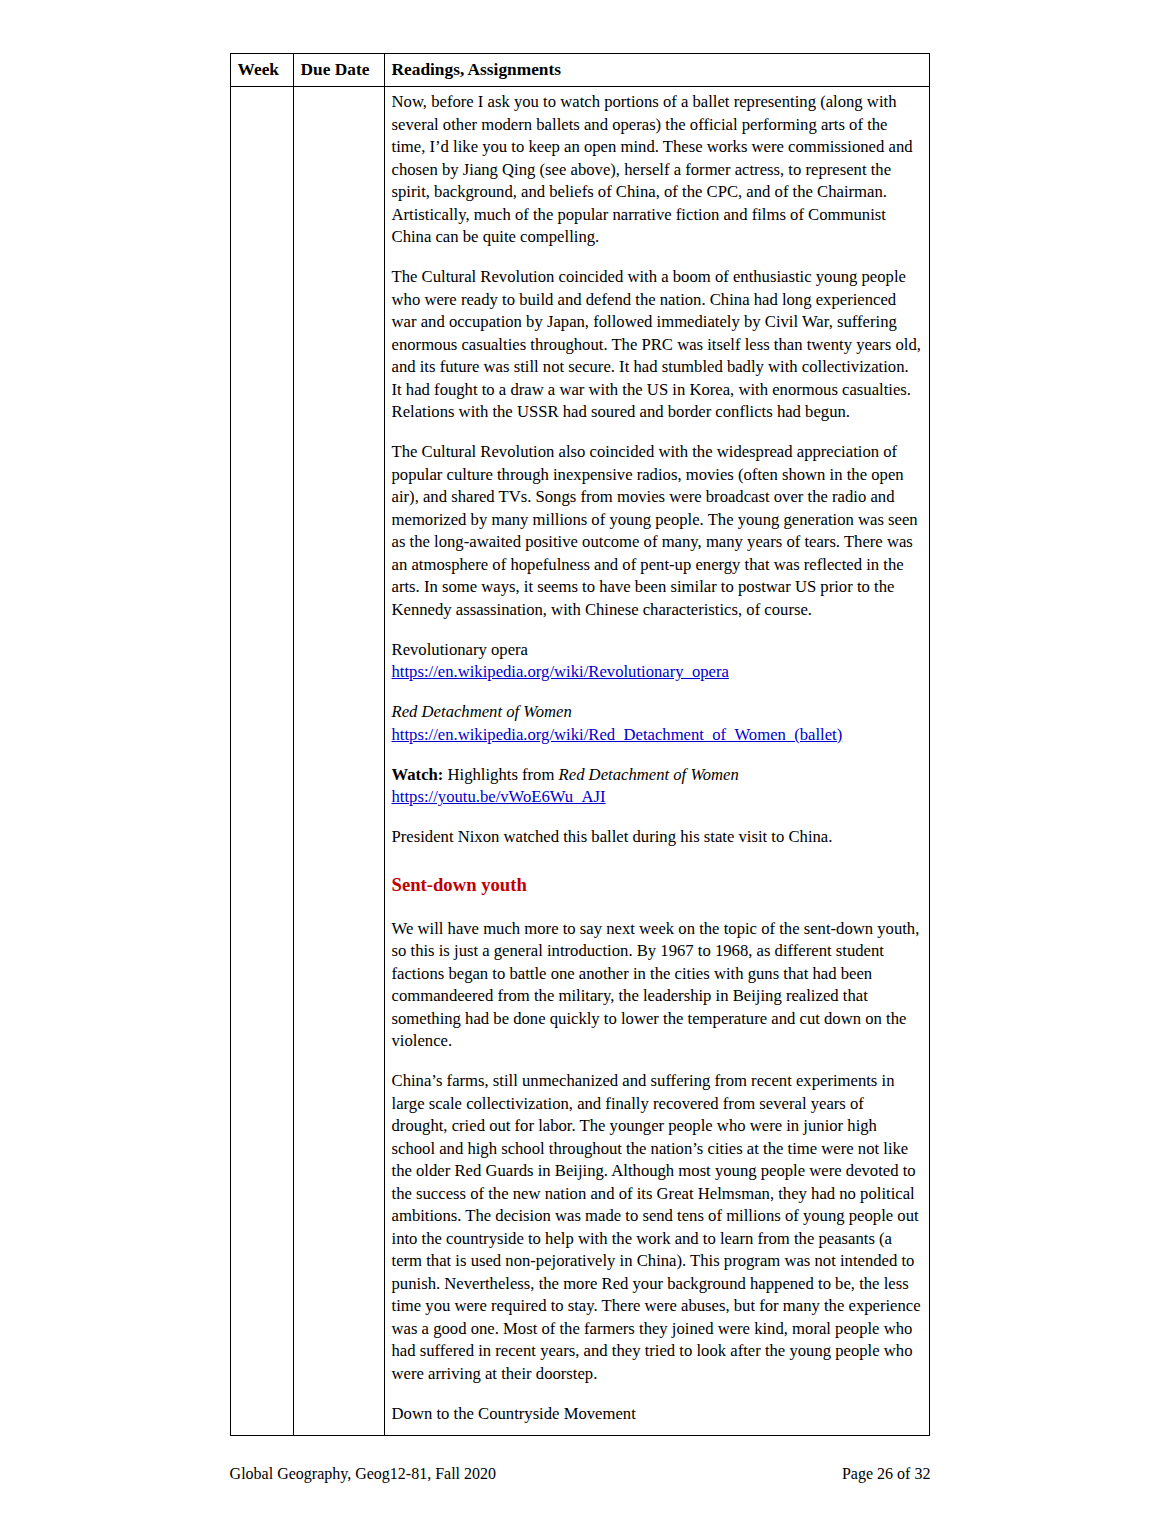| Week | Due Date | Readings, Assignments |
| --- | --- | --- |
| | | Now, before I ask you to watch portions of a ballet representing (along with several other modern ballets and operas) the official performing arts of the time, I’d like you to keep an open mind. These works were commissioned and chosen by Jiang Qing (see above), herself a former actress, to represent the spirit, background, and beliefs of China, of the CPC, and of the Chairman. Artistically, much of the popular narrative fiction and films of Communist China can be quite compelling. The Cultural Revolution coincided with a boom of enthusiastic young people who were ready to build and defend the nation. China had long experienced war and occupation by Japan, followed immediately by Civil War, suffering enormous casualties throughout. The PRC was itself less than twenty years old, and its future was still not secure. It had stumbled badly with collectivization. It had fought to a draw a war with the US in Korea, with enormous casualties. Relations with the USSR had soured and border conflicts had begun. The Cultural Revolution also coincided with the widespread appreciation of popular culture through inexpensive radios, movies (often shown in the open air), and shared TVs. Songs from movies were broadcast over the radio and memorized by many millions of young people. The young generation was seen as the long-awaited positive outcome of many, many years of tears. There was an atmosphere of hopefulness and of pent-up energy that was reflected in the arts. In some ways, it seems to have been similar to postwar US prior to the Kennedy assassination, with Chinese characteristics, of course. Revolutionary opera https://en.wikipedia.org/wiki/Revolutionary_opera Red Detachment of Women https://en.wikipedia.org/wiki/Red_Detachment_of_Women_(ballet) Watch: Highlights from Red Detachment of Women https://youtu.be/vWoE6Wu_AJI President Nixon watched this ballet during his state visit to China. Sent-down youth We will have much more to say next week on the topic of the sent-down youth, so this is just a general introduction. By 1967 to 1968, as different student factions began to battle one another in the cities with guns that had been commandeered from the military, the leadership in Beijing realized that something had be done quickly to lower the temperature and cut down on the violence. China’s farms, still unmechanized and suffering from recent experiments in large scale collectivization, and finally recovered from several years of drought, cried out for labor. The younger people who were in junior high school and high school throughout the nation’s cities at the time were not like the older Red Guards in Beijing. Although most young people were devoted to the success of the new nation and of its Great Helmsman, they had no political ambitions. The decision was made to send tens of millions of young people out into the countryside to help with the work and to learn from the peasants (a term that is used non-pejoratively in China). This program was not intended to punish. Nevertheless, the more Red your background happened to be, the less time you were required to stay. There were abuses, but for many the experience was a good one. Most of the farmers they joined were kind, moral people who had suffered in recent years, and they tried to look after the young people who were arriving at their doorstep. Down to the Countryside Movement |
Global Geography, Geog12-81, Fall 2020 Page 26 of 32